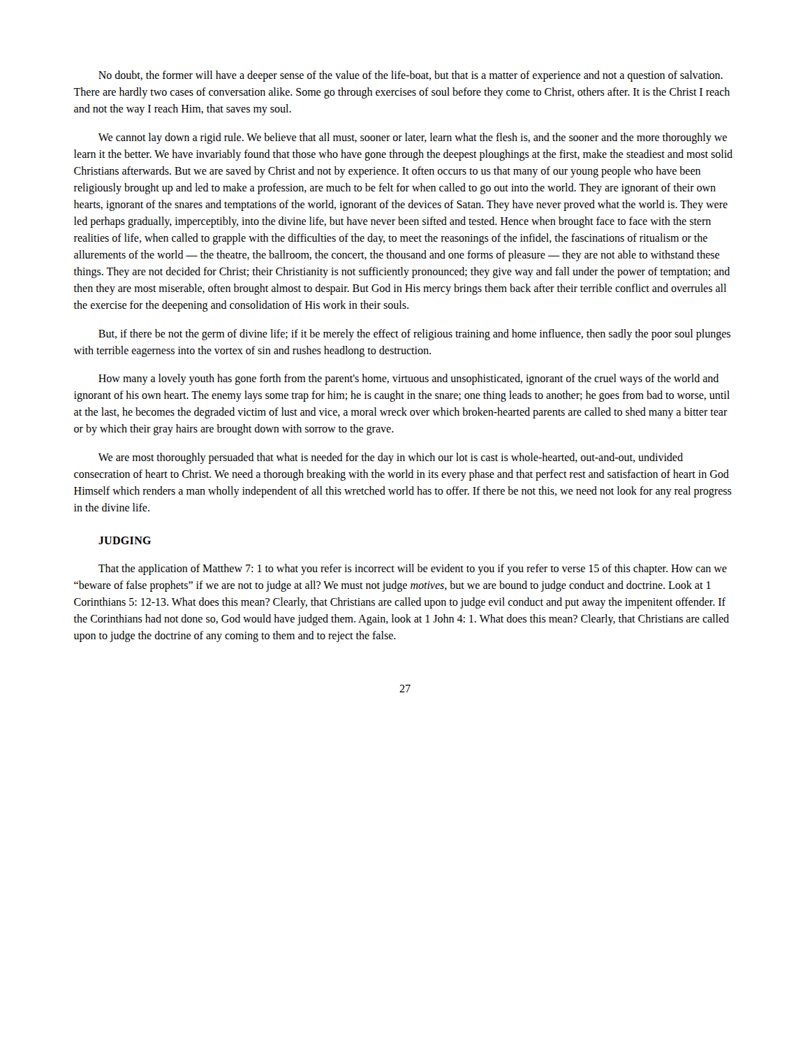No doubt, the former will have a deeper sense of the value of the life-boat, but that is a matter of experience and not a question of salvation. There are hardly two cases of conversation alike. Some go through exercises of soul before they come to Christ, others after. It is the Christ I reach and not the way I reach Him, that saves my soul.
We cannot lay down a rigid rule. We believe that all must, sooner or later, learn what the flesh is, and the sooner and the more thoroughly we learn it the better. We have invariably found that those who have gone through the deepest ploughings at the first, make the steadiest and most solid Christians afterwards. But we are saved by Christ and not by experience. It often occurs to us that many of our young people who have been religiously brought up and led to make a profession, are much to be felt for when called to go out into the world. They are ignorant of their own hearts, ignorant of the snares and temptations of the world, ignorant of the devices of Satan. They have never proved what the world is. They were led perhaps gradually, imperceptibly, into the divine life, but have never been sifted and tested. Hence when brought face to face with the stern realities of life, when called to grapple with the difficulties of the day, to meet the reasonings of the infidel, the fascinations of ritualism or the allurements of the world — the theatre, the ballroom, the concert, the thousand and one forms of pleasure — they are not able to withstand these things. They are not decided for Christ; their Christianity is not sufficiently pronounced; they give way and fall under the power of temptation; and then they are most miserable, often brought almost to despair. But God in His mercy brings them back after their terrible conflict and overrules all the exercise for the deepening and consolidation of His work in their souls.
But, if there be not the germ of divine life; if it be merely the effect of religious training and home influence, then sadly the poor soul plunges with terrible eagerness into the vortex of sin and rushes headlong to destruction.
How many a lovely youth has gone forth from the parent's home, virtuous and unsophisticated, ignorant of the cruel ways of the world and ignorant of his own heart. The enemy lays some trap for him; he is caught in the snare; one thing leads to another; he goes from bad to worse, until at the last, he becomes the degraded victim of lust and vice, a moral wreck over which broken-hearted parents are called to shed many a bitter tear or by which their gray hairs are brought down with sorrow to the grave.
We are most thoroughly persuaded that what is needed for the day in which our lot is cast is whole-hearted, out-and-out, undivided consecration of heart to Christ. We need a thorough breaking with the world in its every phase and that perfect rest and satisfaction of heart in God Himself which renders a man wholly independent of all this wretched world has to offer. If there be not this, we need not look for any real progress in the divine life.
JUDGING
That the application of Matthew 7: 1 to what you refer is incorrect will be evident to you if you refer to verse 15 of this chapter. How can we “beware of false prophets” if we are not to judge at all? We must not judge motives, but we are bound to judge conduct and doctrine. Look at 1 Corinthians 5: 12-13. What does this mean? Clearly, that Christians are called upon to judge evil conduct and put away the impenitent offender. If the Corinthians had not done so, God would have judged them. Again, look at 1 John 4: 1. What does this mean? Clearly, that Christians are called upon to judge the doctrine of any coming to them and to reject the false.
27